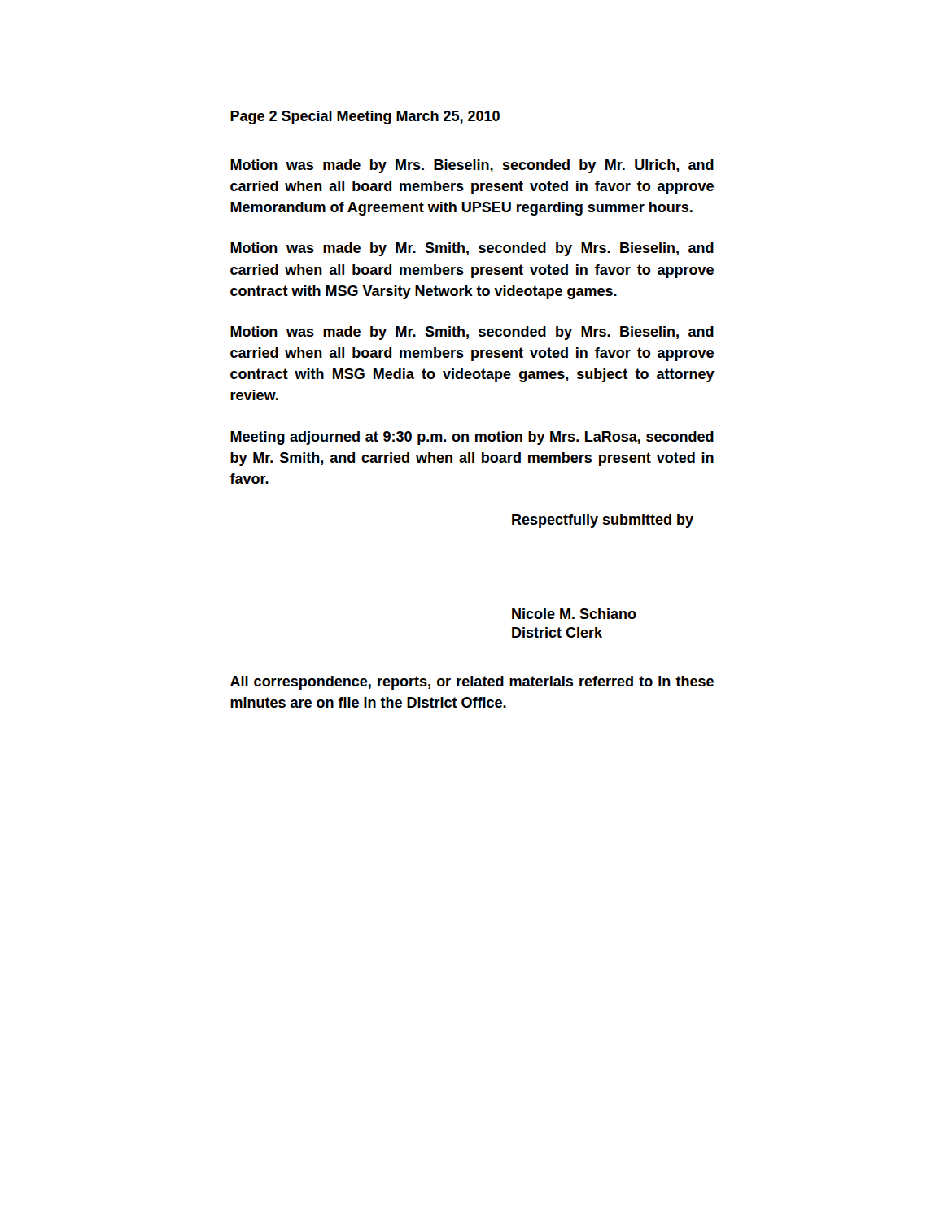Page 2 Special Meeting March 25, 2010
Motion was made by Mrs. Bieselin, seconded by Mr. Ulrich, and carried when all board members present voted in favor to approve Memorandum of Agreement with UPSEU regarding summer hours.
Motion was made by Mr. Smith, seconded by Mrs. Bieselin, and carried when all board members present voted in favor to approve contract with MSG Varsity Network to videotape games.
Motion was made by Mr. Smith, seconded by Mrs. Bieselin, and carried when all board members present voted in favor to approve contract with MSG Media to videotape games, subject to attorney review.
Meeting adjourned at 9:30 p.m. on motion by Mrs. LaRosa, seconded by Mr. Smith, and carried when all board members present voted in favor.
Respectfully submitted by
Nicole M. Schiano
District Clerk
All correspondence, reports, or related materials referred to in these minutes are on file in the District Office.